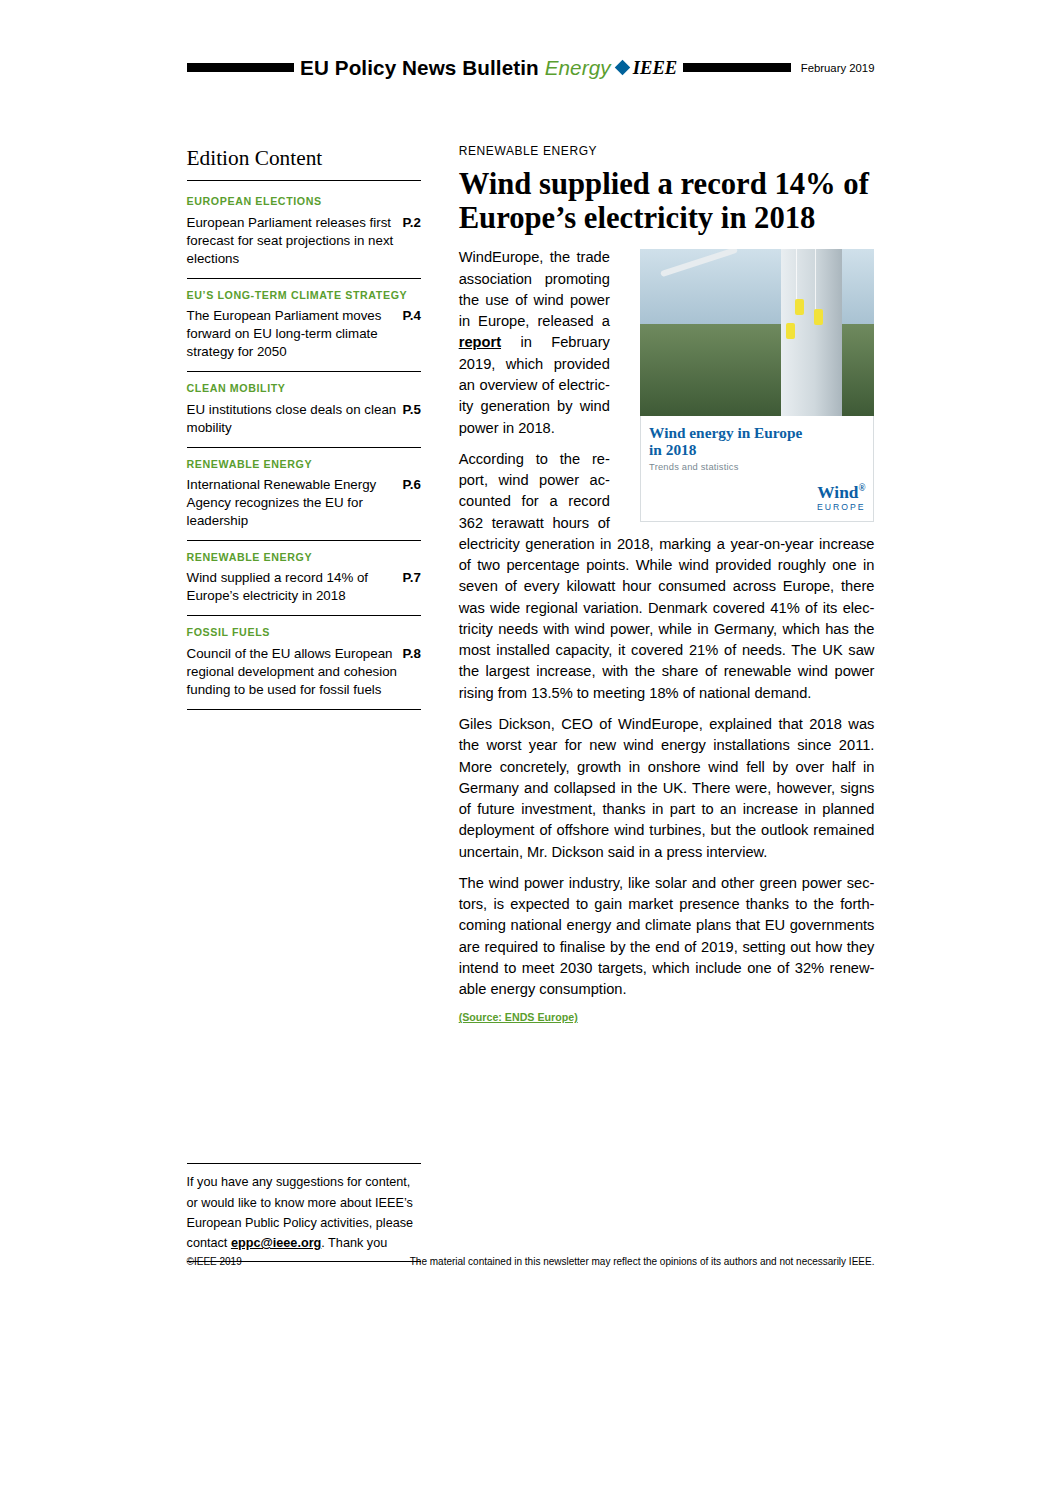EU Policy News Bulletin Energy
IEEE
February 2019
Edition Content
European Elections
P.2 European Parliament releases first forecast for seat projections in next elections
EU’s Long-Term Climate Strategy
P.4 The European Parliament moves forward on EU long-term climate strategy for 2050
Clean Mobility
P.5 EU institutions close deals on clean mobility
Renewable Energy
P.6 International Renewable Energy Agency recognizes the EU for leadership
Renewable Energy
P.7 Wind supplied a record 14% of Europe’s electricity in 2018
Fossil Fuels
P.8 Council of the EU allows European regional development and cohesion funding to be used for fossil fuels
If you have any suggestions for content, or would like to know more about IEEE’s European Public Policy activities, please contact eppc@ieee.org. Thank you
Renewable Energy
Wind supplied a record 14% of Europe’s electricity in 2018
Wind energy in Europe
in 2018
Trends and statistics
Wind® EUROPE
WindEurope, the trade association promoting the use of wind power in Europe, released a report in February 2019, which provided an overview of electricity generation by wind power in 2018.
According to the report, wind power accounted for a record 362 terawatt hours of electricity generation in 2018, marking a year-on-year increase of two percentage points. While wind provided roughly one in seven of every kilowatt hour consumed across Europe, there was wide regional variation. Denmark covered 41% of its electricity needs with wind power, while in Germany, which has the most installed capacity, it covered 21% of needs. The UK saw the largest increase, with the share of renewable wind power rising from 13.5% to meeting 18% of national demand.
Giles Dickson, CEO of WindEurope, explained that 2018 was the worst year for new wind energy installations since 2011. More concretely, growth in onshore wind fell by over half in Germany and collapsed in the UK. There were, however, signs of future investment, thanks in part to an increase in planned deployment of offshore wind turbines, but the outlook remained uncertain, Mr. Dickson said in a press interview.
The wind power industry, like solar and other green power sectors, is expected to gain market presence thanks to the forthcoming national energy and climate plans that EU governments are required to finalise by the end of 2019, setting out how they intend to meet 2030 targets, which include one of 32% renewable energy consumption.
(Source: ENDS Europe)
©IEEE 2019
The material contained in this newsletter may reflect the opinions of its authors and not necessarily IEEE.